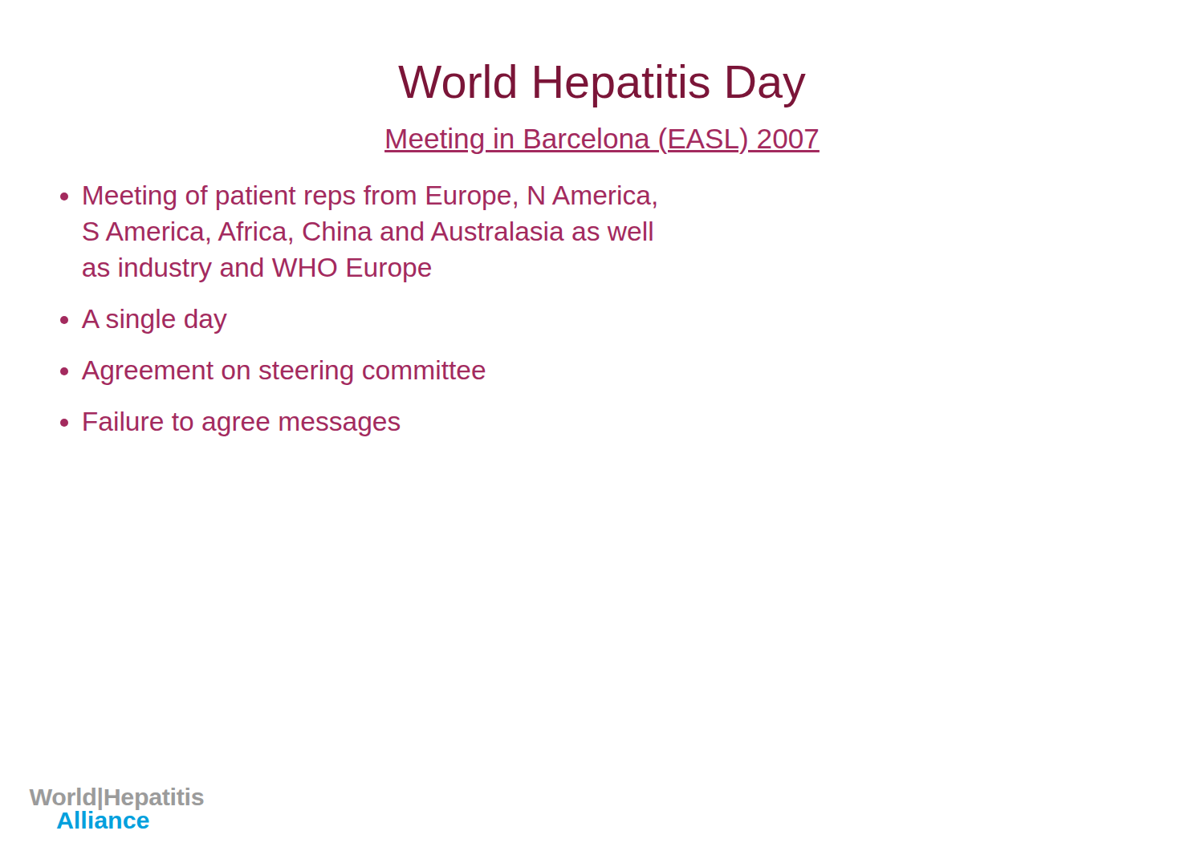World Hepatitis Day
Meeting in Barcelona (EASL) 2007
Meeting of patient reps from Europe, N America, S America, Africa, China and Australasia as well as industry and WHO Europe
A single day
Agreement on steering committee
Failure to agree messages
World|Hepatitis Alliance